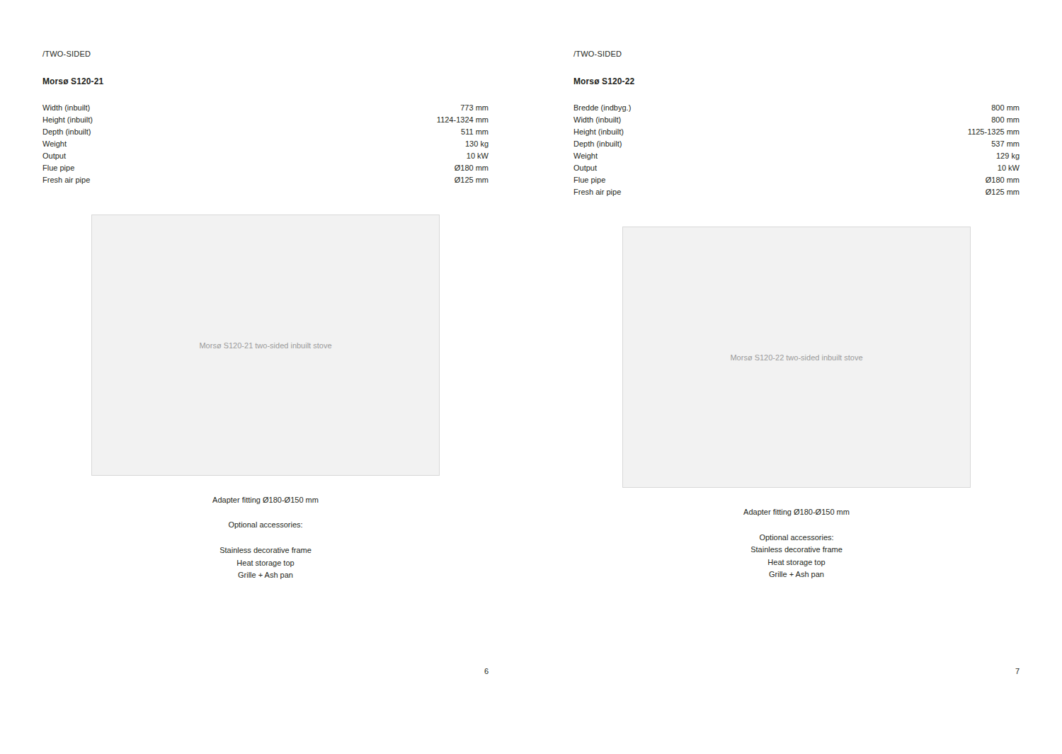/TWO-SIDED
Morsø S120-21
| Width (inbuilt) | 773 mm |
| Height (inbuilt) | 1124-1324 mm |
| Depth (inbuilt) | 511 mm |
| Weight | 130 kg |
| Output | 10 kW |
| Flue pipe | Ø180 mm |
| Fresh air pipe | Ø125 mm |
Morsø S120-21 two-sided inbuilt stove
Adapter fitting Ø180-Ø150 mm
Optional accessories:
Stainless decorative frame Heat storage top Grille + Ash pan
6
/TWO-SIDED
Morsø S120-22
| Bredde (indbyg.) | 800 mm |
| Width (inbuilt) | 800 mm |
| Height (inbuilt) | 1125-1325 mm |
| Depth (inbuilt) | 537 mm |
| Weight | 129 kg |
| Output | 10 kW |
| Flue pipe | Ø180 mm |
| Fresh air pipe | Ø125 mm |
Morsø S120-22 two-sided inbuilt stove
Adapter fitting Ø180-Ø150 mm
Optional accessories: Stainless decorative frame Heat storage top Grille + Ash pan
7